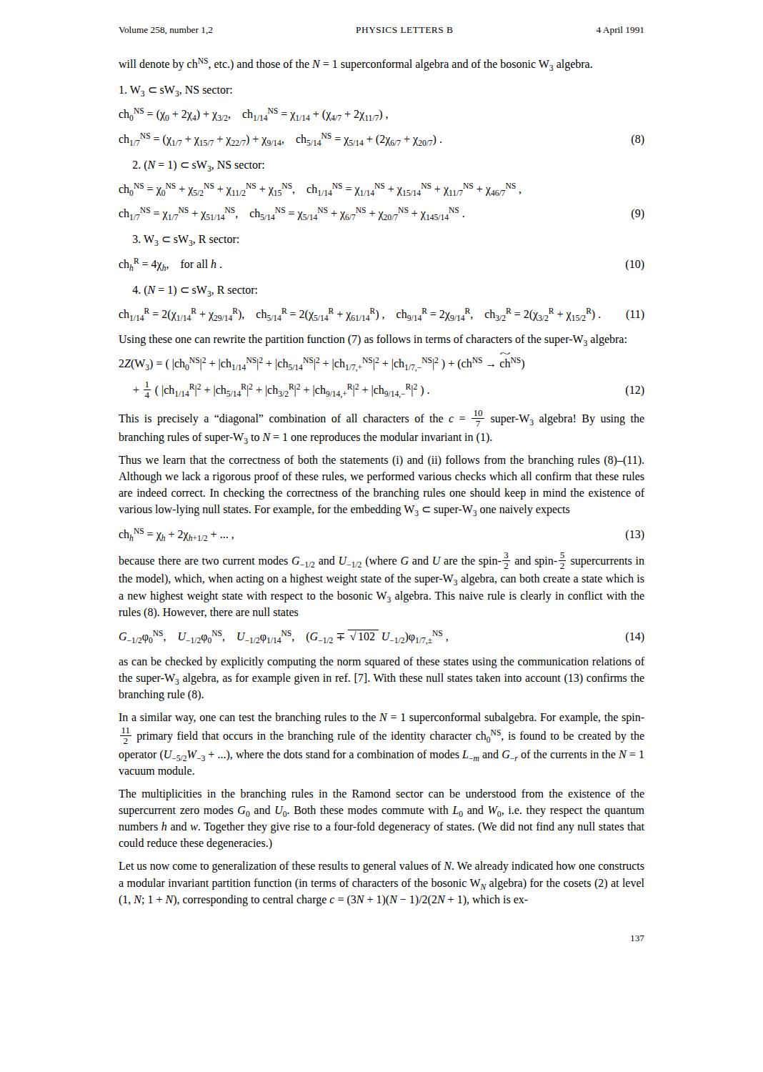Volume 258, number 1,2
PHYSICS LETTERS B
4 April 1991
will denote by chNS, etc.) and those of the N = 1 superconformal algebra and of the bosonic W3 algebra.
1. W3 ⊂ sW3, NS sector:
ch0NS = (χ0 + 2χ4) + χ3/2, ch1/14NS = χ1/14 + (χ4/7 + 2χ11/7) ,
ch1/7NS = (χ1/7 + χ15/7 + χ22/7) + χ9/14, ch5/14NS = χ5/14 + (2χ6/7 + χ20/7) .
(8)
2. (N = 1) ⊂ sW3, NS sector:
ch0NS = χ0NS + χ5/2NS + χ11/2NS + χ15NS, ch1/14NS = χ1/14NS + χ15/14NS + χ11/7NS + χ46/7NS ,
ch1/7NS = χ1/7NS + χ51/14NS, ch5/14NS = χ5/14NS + χ6/7NS + χ20/7NS + χ145/14NS .
(9)
3. W3 ⊂ sW3, R sector:
chhR = 4χh, for all h .
(10)
4. (N = 1) ⊂ sW3, R sector:
ch1/14R = 2(χ1/14R + χ29/14R), ch5/14R = 2(χ5/14R + χ61/14R) , ch9/14R = 2χ9/14R, ch3/2R = 2(χ3/2R + χ15/2R) .
(11)
Using these one can rewrite the partition function (7) as follows in terms of characters of the super-W3 algebra:
2Z(W3) = ( |ch0NS|2 + |ch1/14NS|2 + |ch5/14NS|2 + |ch1/7,+NS|2 + |ch1/7,−NS|2 ) + (chNS → chNS)
+ 14 ( |ch1/14R|2 + |ch5/14R|2 + |ch3/2R|2 + |ch9/14,+R|2 + |ch9/14,−R|2 ) .
(12)
This is precisely a “diagonal” combination of all characters of the c = 107 super-W3 algebra! By using the branching rules of super-W3 to N = 1 one reproduces the modular invariant in (1).
Thus we learn that the correctness of both the statements (i) and (ii) follows from the branching rules (8)–(11). Although we lack a rigorous proof of these rules, we performed various checks which all confirm that these rules are indeed correct. In checking the correctness of the branching rules one should keep in mind the existence of various low-lying null states. For example, for the embedding W3 ⊂ super-W3 one naively expects
chhNS = χh + 2χh+1/2 + ... ,
(13)
because there are two current modes G−1/2 and U−1/2 (where G and U are the spin-32 and spin-52 supercurrents in the model), which, when acting on a highest weight state of the super-W3 algebra, can both create a state which is a new highest weight state with respect to the bosonic W3 algebra. This naive rule is clearly in conflict with the rules (8). However, there are null states
G−1/2φ0NS, U−1/2φ0NS, U−1/2φ1/14NS, (G−1/2 ∓ √102 U−1/2)φ1/7,±NS ,
(14)
as can be checked by explicitly computing the norm squared of these states using the communication relations of the super-W3 algebra, as for example given in ref. [7]. With these null states taken into account (13) confirms the branching rule (8).
In a similar way, one can test the branching rules to the N = 1 superconformal subalgebra. For example, the spin-112 primary field that occurs in the branching rule of the identity character ch0NS, is found to be created by the operator (U−5/2W−3 + ...), where the dots stand for a combination of modes L−m and G−r of the currents in the N = 1 vacuum module.
The multiplicities in the branching rules in the Ramond sector can be understood from the existence of the supercurrent zero modes G0 and U0. Both these modes commute with L0 and W0, i.e. they respect the quantum numbers h and w. Together they give rise to a four-fold degeneracy of states. (We did not find any null states that could reduce these degeneracies.)
Let us now come to generalization of these results to general values of N. We already indicated how one constructs a modular invariant partition function (in terms of characters of the bosonic WN algebra) for the cosets (2) at level (1, N; 1 + N), corresponding to central charge c = (3N + 1)(N − 1)/2(2N + 1), which is ex-
137